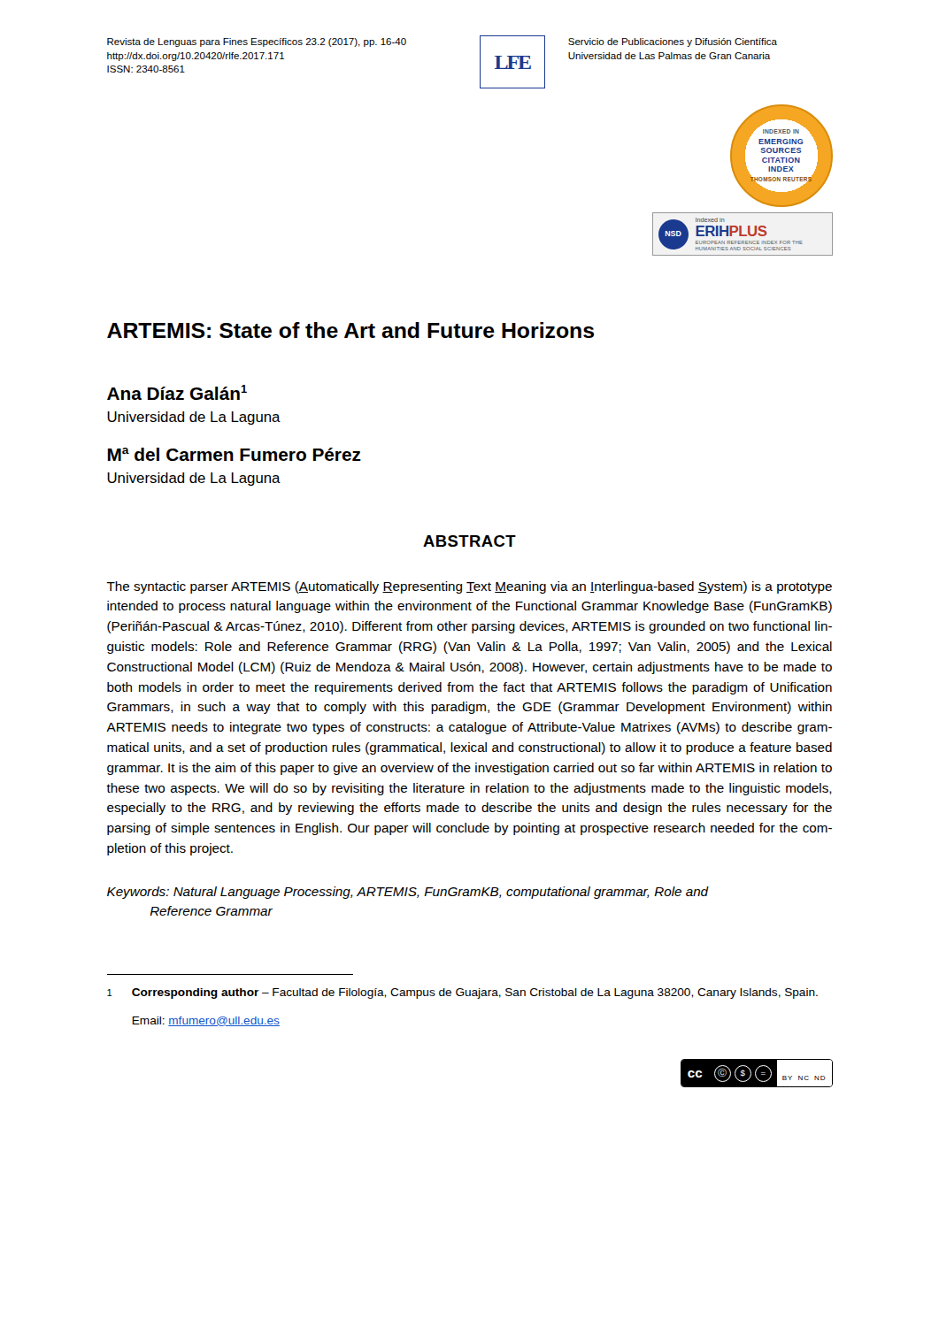Revista de Lenguas para Fines Específicos 23.2 (2017), pp. 16-40
http://dx.doi.org/10.20420/rlfe.2017.171
ISSN: 2340-8561
LFE
Servicio de Publicaciones y Difusión Científica
Universidad de Las Palmas de Gran Canaria
INDEXED IN
EMERGING
SOURCES
CITATION
INDEX
THOMSON REUTERS
NSD
Indexed in
ERIHPLUS
EUROPEAN REFERENCE INDEX FOR THE HUMANITIES AND SOCIAL SCIENCES
ARTEMIS: State of the Art and Future Horizons
Ana Díaz Galán1
Universidad de La Laguna
Mª del Carmen Fumero Pérez
Universidad de La Laguna
ABSTRACT
The syntactic parser ARTEMIS (Automatically Representing Text Meaning via an Interlingua-based System) is a prototype intended to process natural language within the environment of the Functional Grammar Knowledge Base (FunGramKB) (Periñán-Pascual & Arcas-Túnez, 2010). Different from other parsing devices, ARTEMIS is grounded on two functional linguistic models: Role and Reference Grammar (RRG) (Van Valin & La Polla, 1997; Van Valin, 2005) and the Lexical Constructional Model (LCM) (Ruiz de Mendoza & Mairal Usón, 2008). However, certain adjustments have to be made to both models in order to meet the requirements derived from the fact that ARTEMIS follows the paradigm of Unification Grammars, in such a way that to comply with this paradigm, the GDE (Grammar Development Environment) within ARTEMIS needs to integrate two types of constructs: a catalogue of Attribute-Value Matrixes (AVMs) to describe grammatical units, and a set of production rules (grammatical, lexical and constructional) to allow it to produce a feature based grammar. It is the aim of this paper to give an overview of the investigation carried out so far within ARTEMIS in relation to these two aspects. We will do so by revisiting the literature in relation to the adjustments made to the linguistic models, especially to the RRG, and by reviewing the efforts made to describe the units and design the rules necessary for the parsing of simple sentences in English. Our paper will conclude by pointing at prospective research needed for the completion of this project.
Keywords: Natural Language Processing, ARTEMIS, FunGramKB, computational grammar, Role and Reference Grammar
1
Corresponding author – Facultad de Filología, Campus de Guajara, San Cristobal de La Laguna 38200, Canary Islands, Spain.
Email: mfumero@ull.edu.es
cc
Ⓒ$=
BY NC ND